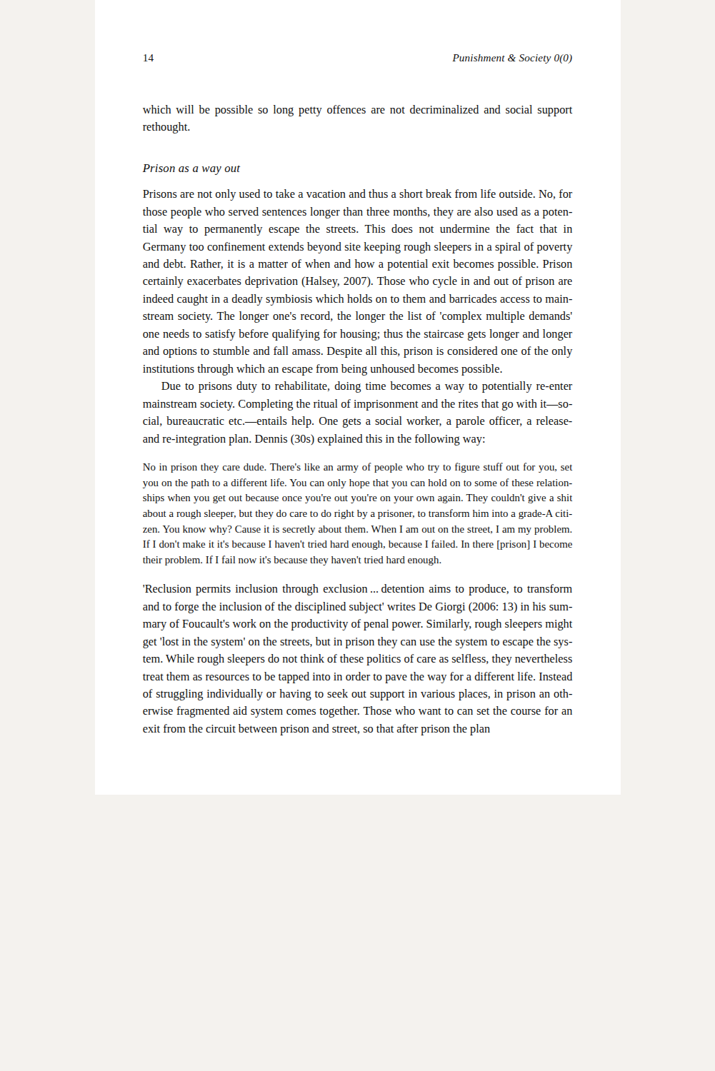14 Punishment & Society 0(0)
which will be possible so long petty offences are not decriminalized and social support rethought.
Prison as a way out
Prisons are not only used to take a vacation and thus a short break from life outside. No, for those people who served sentences longer than three months, they are also used as a potential way to permanently escape the streets. This does not undermine the fact that in Germany too confinement extends beyond site keeping rough sleepers in a spiral of poverty and debt. Rather, it is a matter of when and how a potential exit becomes possible. Prison certainly exacerbates deprivation (Halsey, 2007). Those who cycle in and out of prison are indeed caught in a deadly symbiosis which holds on to them and barricades access to mainstream society. The longer one's record, the longer the list of 'complex multiple demands' one needs to satisfy before qualifying for housing; thus the staircase gets longer and longer and options to stumble and fall amass. Despite all this, prison is considered one of the only institutions through which an escape from being unhoused becomes possible.
Due to prisons duty to rehabilitate, doing time becomes a way to potentially re-enter mainstream society. Completing the ritual of imprisonment and the rites that go with it—social, bureaucratic etc.—entails help. One gets a social worker, a parole officer, a release- and re-integration plan. Dennis (30s) explained this in the following way:
No in prison they care dude. There's like an army of people who try to figure stuff out for you, set you on the path to a different life. You can only hope that you can hold on to some of these relationships when you get out because once you're out you're on your own again. They couldn't give a shit about a rough sleeper, but they do care to do right by a prisoner, to transform him into a grade-A citizen. You know why? Cause it is secretly about them. When I am out on the street, I am my problem. If I don't make it it's because I haven't tried hard enough, because I failed. In there [prison] I become their problem. If I fail now it's because they haven't tried hard enough.
'Reclusion permits inclusion through exclusion ... detention aims to produce, to transform and to forge the inclusion of the disciplined subject' writes De Giorgi (2006: 13) in his summary of Foucault's work on the productivity of penal power. Similarly, rough sleepers might get 'lost in the system' on the streets, but in prison they can use the system to escape the system. While rough sleepers do not think of these politics of care as selfless, they nevertheless treat them as resources to be tapped into in order to pave the way for a different life. Instead of struggling individually or having to seek out support in various places, in prison an otherwise fragmented aid system comes together. Those who want to can set the course for an exit from the circuit between prison and street, so that after prison the plan